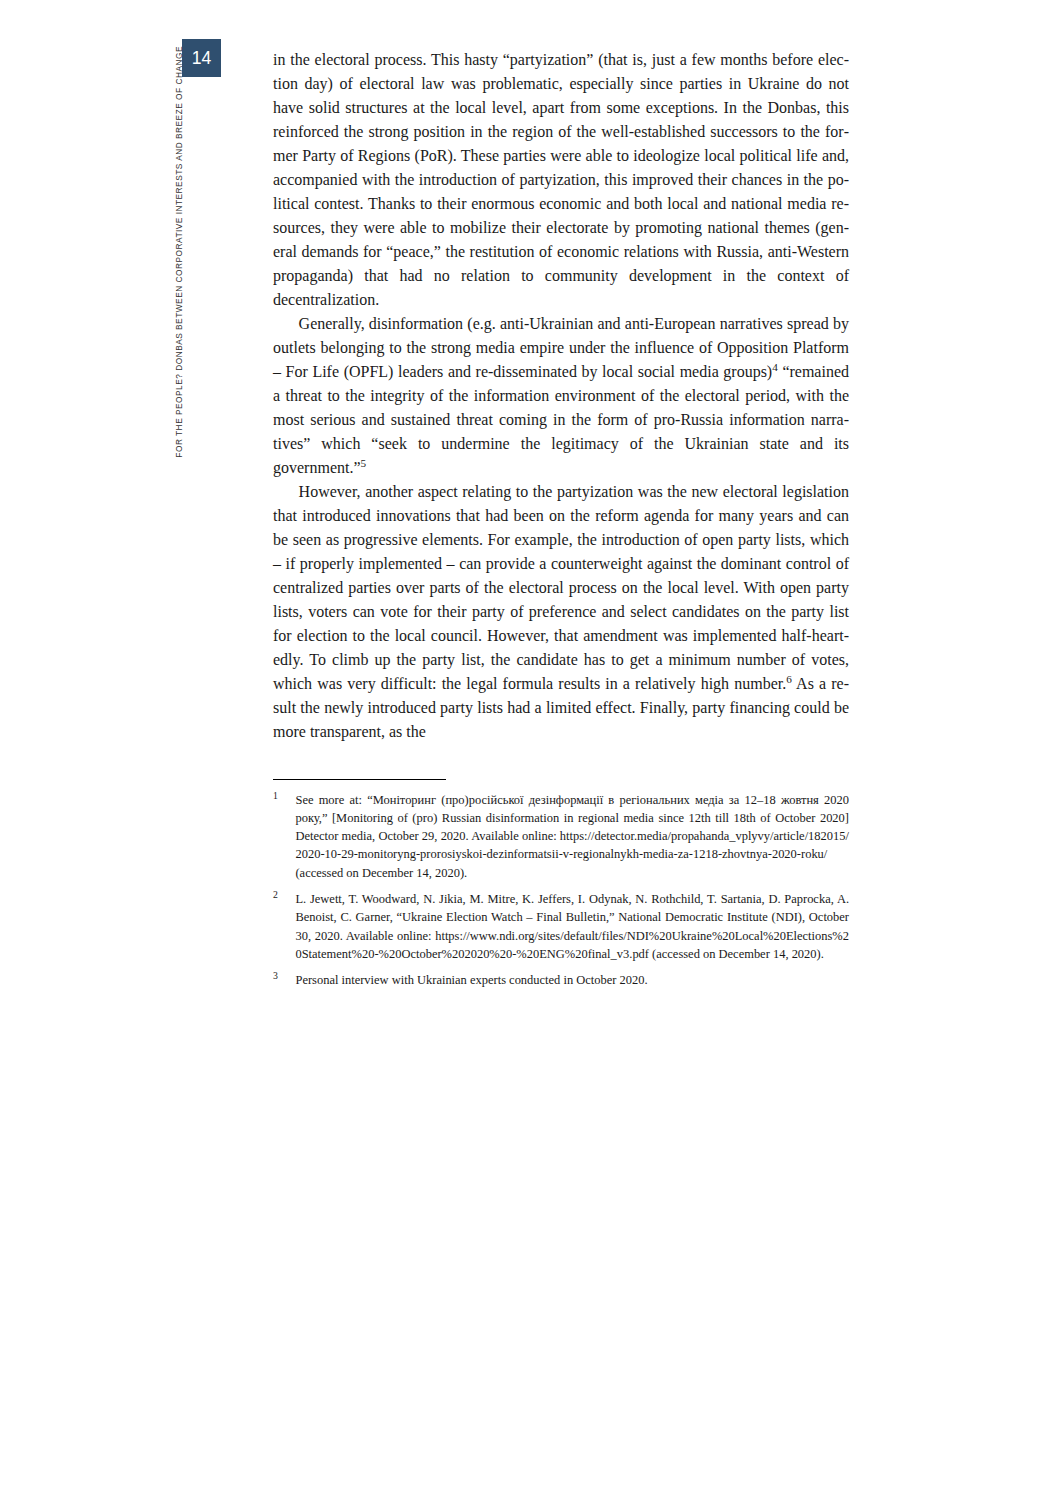14
For the People? Donbas between Corporative Interests and Breeze of Change
in the electoral process. This hasty “partyization” (that is, just a few months before election day) of electoral law was problematic, especially since parties in Ukraine do not have solid structures at the local level, apart from some exceptions. In the Donbas, this reinforced the strong position in the region of the well-established successors to the former Party of Regions (PoR). These parties were able to ideologize local political life and, accompanied with the introduction of partyization, this improved their chances in the political contest. Thanks to their enormous economic and both local and national media resources, they were able to mobilize their electorate by promoting national themes (general demands for “peace,” the restitution of economic relations with Russia, anti-Western propaganda) that had no relation to community development in the context of decentralization.
Generally, disinformation (e.g. anti-Ukrainian and anti-European narratives spread by outlets belonging to the strong media empire under the influence of Opposition Platform – For Life (OPFL) leaders and re-disseminated by local social media groups)4 “remained a threat to the integrity of the information environment of the electoral period, with the most serious and sustained threat coming in the form of pro-Russia information narratives” which “seek to undermine the legitimacy of the Ukrainian state and its government.”5
However, another aspect relating to the partyization was the new electoral legislation that introduced innovations that had been on the reform agenda for many years and can be seen as progressive elements. For example, the introduction of open party lists, which – if properly implemented – can provide a counterweight against the dominant control of centralized parties over parts of the electoral process on the local level. With open party lists, voters can vote for their party of preference and select candidates on the party list for election to the local council. However, that amendment was implemented half-heartedly. To climb up the party list, the candidate has to get a minimum number of votes, which was very difficult: the legal formula results in a relatively high number.6 As a result the newly introduced party lists had a limited effect. Finally, party financing could be more transparent, as the
See more at: “Моніторинг (про)російської дезінформації в регіональних медіа за 12–18 жовтня 2020 року,” [Monitoring of (pro) Russian disinformation in regional media since 12th till 18th of October 2020] Detector media, October 29, 2020. Available online: https://detector.media/propahanda_vplyvy/article/182015/2020-10-29-monitoryng-prorosiyskoi-dezinformatsii-v-regionalnykh-media-za-1218-zhovtnya-2020-roku/ (accessed on December 14, 2020).
L. Jewett, T. Woodward, N. Jikia, M. Mitre, K. Jeffers, I. Odynak, N. Rothchild, T. Sartania, D. Paprocka, A. Benoist, C. Garner, “Ukraine Election Watch – Final Bulletin,” National Democratic Institute (NDI), October 30, 2020. Available online: https://www.ndi.org/sites/default/files/NDI%20Ukraine%20Local%20Elections%20Statement%20-%20October%202020%20-%20ENG%20final_v3.pdf (accessed on December 14, 2020).
Personal interview with Ukrainian experts conducted in October 2020.